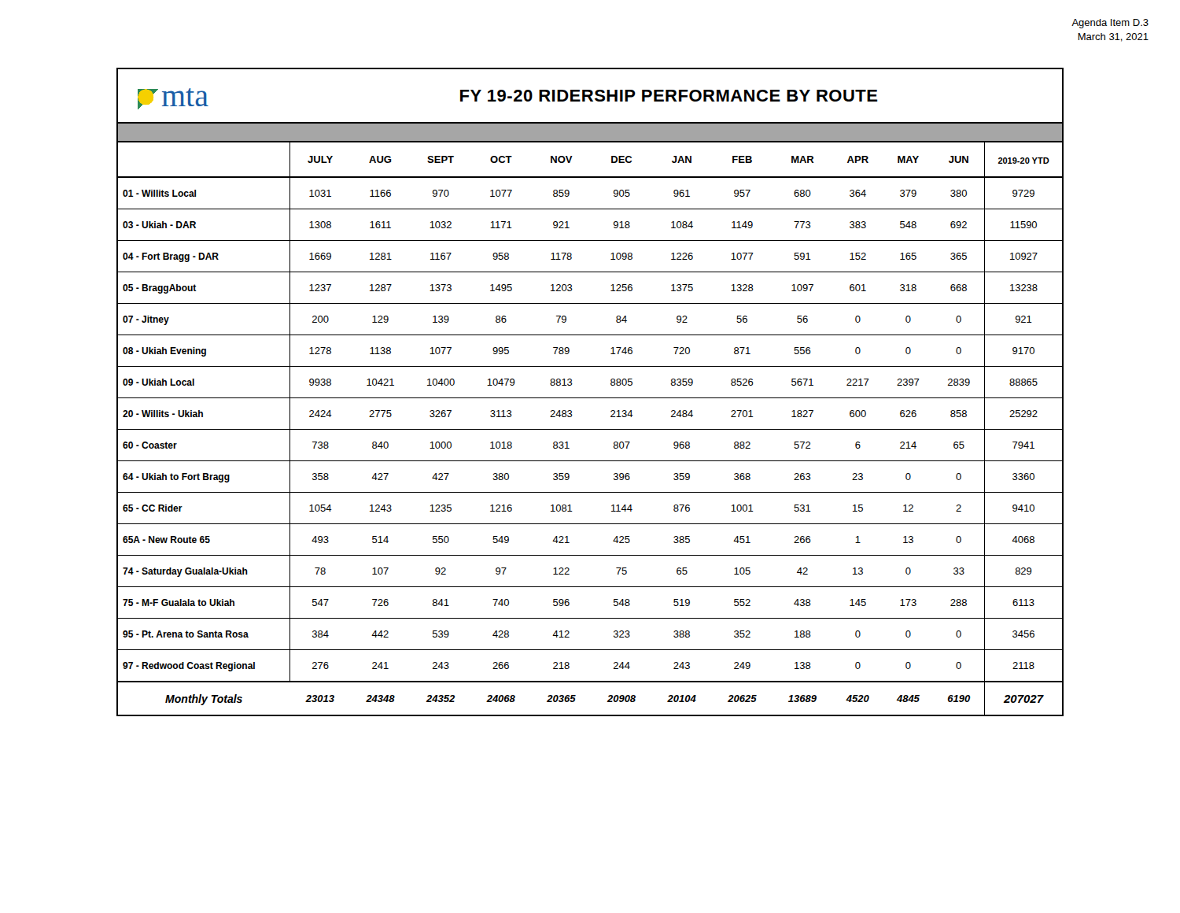Agenda Item D.3
March 31, 2021
mta
FY 19-20 RIDERSHIP PERFORMANCE BY ROUTE
| | JULY | AUG | SEPT | OCT | NOV | DEC | JAN | FEB | MAR | APR | MAY | JUN | 2019-20 YTD |
| --- | --- | --- | --- | --- | --- | --- | --- | --- | --- | --- | --- | --- | --- |
| 01 - Willits Local | 1031 | 1166 | 970 | 1077 | 859 | 905 | 961 | 957 | 680 | 364 | 379 | 380 | 9729 |
| 03 - Ukiah - DAR | 1308 | 1611 | 1032 | 1171 | 921 | 918 | 1084 | 1149 | 773 | 383 | 548 | 692 | 11590 |
| 04 - Fort Bragg - DAR | 1669 | 1281 | 1167 | 958 | 1178 | 1098 | 1226 | 1077 | 591 | 152 | 165 | 365 | 10927 |
| 05 - BraggAbout | 1237 | 1287 | 1373 | 1495 | 1203 | 1256 | 1375 | 1328 | 1097 | 601 | 318 | 668 | 13238 |
| 07 - Jitney | 200 | 129 | 139 | 86 | 79 | 84 | 92 | 56 | 56 | 0 | 0 | 0 | 921 |
| 08 - Ukiah Evening | 1278 | 1138 | 1077 | 995 | 789 | 1746 | 720 | 871 | 556 | 0 | 0 | 0 | 9170 |
| 09 - Ukiah Local | 9938 | 10421 | 10400 | 10479 | 8813 | 8805 | 8359 | 8526 | 5671 | 2217 | 2397 | 2839 | 88865 |
| 20 - Willits - Ukiah | 2424 | 2775 | 3267 | 3113 | 2483 | 2134 | 2484 | 2701 | 1827 | 600 | 626 | 858 | 25292 |
| 60 - Coaster | 738 | 840 | 1000 | 1018 | 831 | 807 | 968 | 882 | 572 | 6 | 214 | 65 | 7941 |
| 64 - Ukiah to Fort Bragg | 358 | 427 | 427 | 380 | 359 | 396 | 359 | 368 | 263 | 23 | 0 | 0 | 3360 |
| 65 - CC Rider | 1054 | 1243 | 1235 | 1216 | 1081 | 1144 | 876 | 1001 | 531 | 15 | 12 | 2 | 9410 |
| 65A - New Route 65 | 493 | 514 | 550 | 549 | 421 | 425 | 385 | 451 | 266 | 1 | 13 | 0 | 4068 |
| 74 - Saturday Gualala-Ukiah | 78 | 107 | 92 | 97 | 122 | 75 | 65 | 105 | 42 | 13 | 0 | 33 | 829 |
| 75 - M-F Gualala to Ukiah | 547 | 726 | 841 | 740 | 596 | 548 | 519 | 552 | 438 | 145 | 173 | 288 | 6113 |
| 95 - Pt. Arena to Santa Rosa | 384 | 442 | 539 | 428 | 412 | 323 | 388 | 352 | 188 | 0 | 0 | 0 | 3456 |
| 97 - Redwood Coast Regional | 276 | 241 | 243 | 266 | 218 | 244 | 243 | 249 | 138 | 0 | 0 | 0 | 2118 |
| Monthly Totals | 23013 | 24348 | 24352 | 24068 | 20365 | 20908 | 20104 | 20625 | 13689 | 4520 | 4845 | 6190 | 207027 |